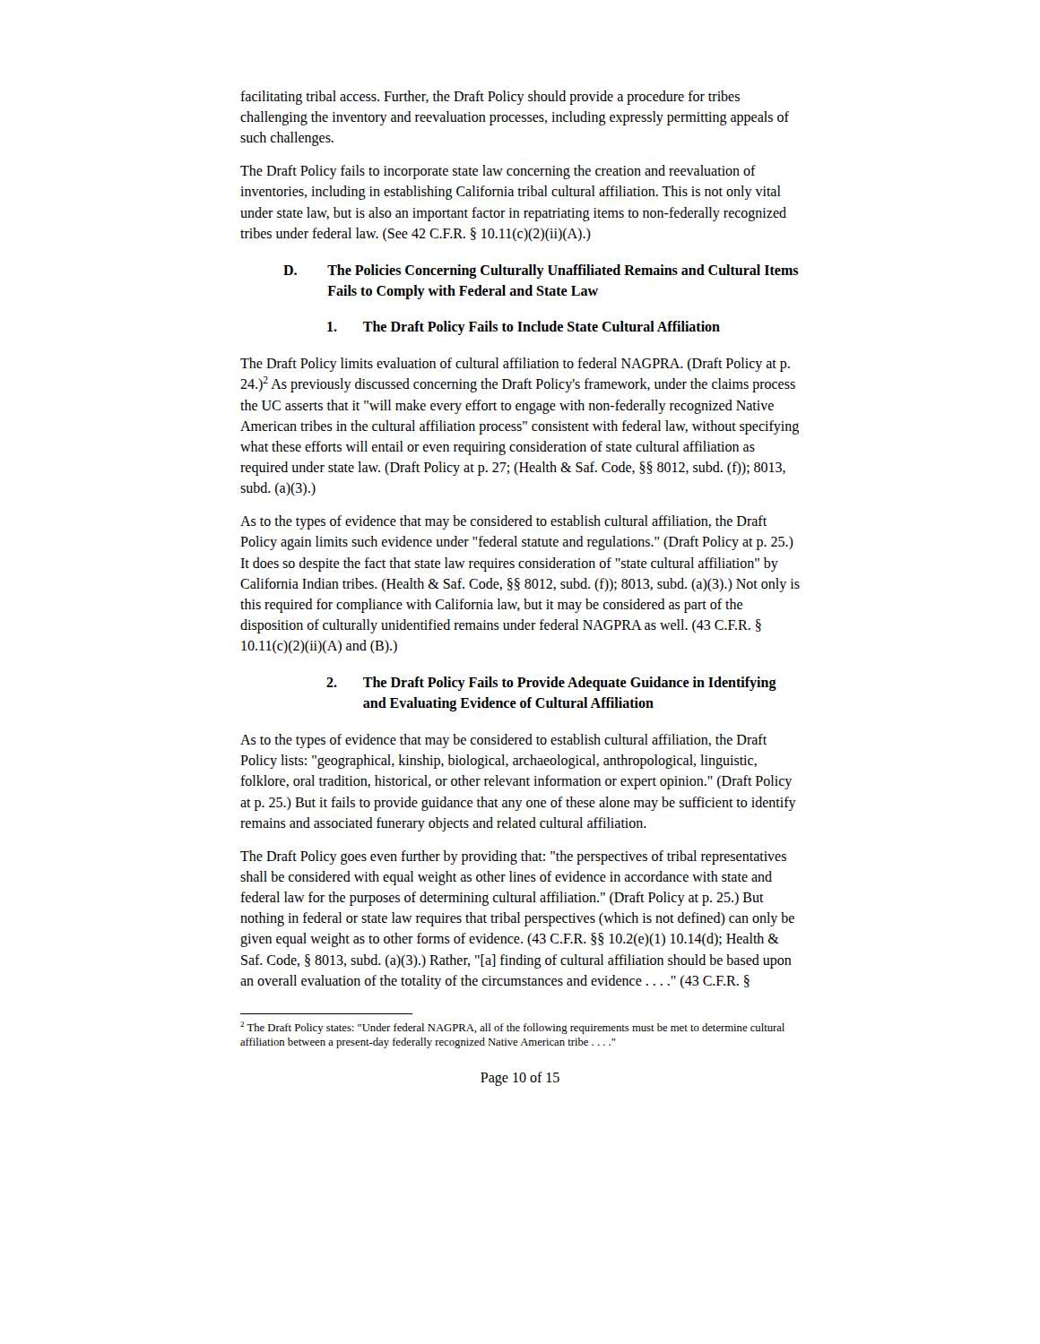facilitating tribal access. Further, the Draft Policy should provide a procedure for tribes challenging the inventory and reevaluation processes, including expressly permitting appeals of such challenges.
The Draft Policy fails to incorporate state law concerning the creation and reevaluation of inventories, including in establishing California tribal cultural affiliation. This is not only vital under state law, but is also an important factor in repatriating items to non-federally recognized tribes under federal law. (See 42 C.F.R. § 10.11(c)(2)(ii)(A).)
D. The Policies Concerning Culturally Unaffiliated Remains and Cultural Items Fails to Comply with Federal and State Law
1. The Draft Policy Fails to Include State Cultural Affiliation
The Draft Policy limits evaluation of cultural affiliation to federal NAGPRA. (Draft Policy at p. 24.)2 As previously discussed concerning the Draft Policy's framework, under the claims process the UC asserts that it "will make every effort to engage with non-federally recognized Native American tribes in the cultural affiliation process" consistent with federal law, without specifying what these efforts will entail or even requiring consideration of state cultural affiliation as required under state law. (Draft Policy at p. 27; (Health & Saf. Code, §§ 8012, subd. (f)); 8013, subd. (a)(3).)
As to the types of evidence that may be considered to establish cultural affiliation, the Draft Policy again limits such evidence under "federal statute and regulations." (Draft Policy at p. 25.) It does so despite the fact that state law requires consideration of "state cultural affiliation" by California Indian tribes. (Health & Saf. Code, §§ 8012, subd. (f)); 8013, subd. (a)(3).) Not only is this required for compliance with California law, but it may be considered as part of the disposition of culturally unidentified remains under federal NAGPRA as well. (43 C.F.R. § 10.11(c)(2)(ii)(A) and (B).)
2. The Draft Policy Fails to Provide Adequate Guidance in Identifying and Evaluating Evidence of Cultural Affiliation
As to the types of evidence that may be considered to establish cultural affiliation, the Draft Policy lists: "geographical, kinship, biological, archaeological, anthropological, linguistic, folklore, oral tradition, historical, or other relevant information or expert opinion." (Draft Policy at p. 25.) But it fails to provide guidance that any one of these alone may be sufficient to identify remains and associated funerary objects and related cultural affiliation.
The Draft Policy goes even further by providing that: "the perspectives of tribal representatives shall be considered with equal weight as other lines of evidence in accordance with state and federal law for the purposes of determining cultural affiliation." (Draft Policy at p. 25.) But nothing in federal or state law requires that tribal perspectives (which is not defined) can only be given equal weight as to other forms of evidence. (43 C.F.R. §§ 10.2(e)(1) 10.14(d); Health & Saf. Code, § 8013, subd. (a)(3).) Rather, "[a] finding of cultural affiliation should be based upon an overall evaluation of the totality of the circumstances and evidence . . . ." (43 C.F.R. §
2 The Draft Policy states: "Under federal NAGPRA, all of the following requirements must be met to determine cultural affiliation between a present-day federally recognized Native American tribe . . . ."
Page 10 of 15